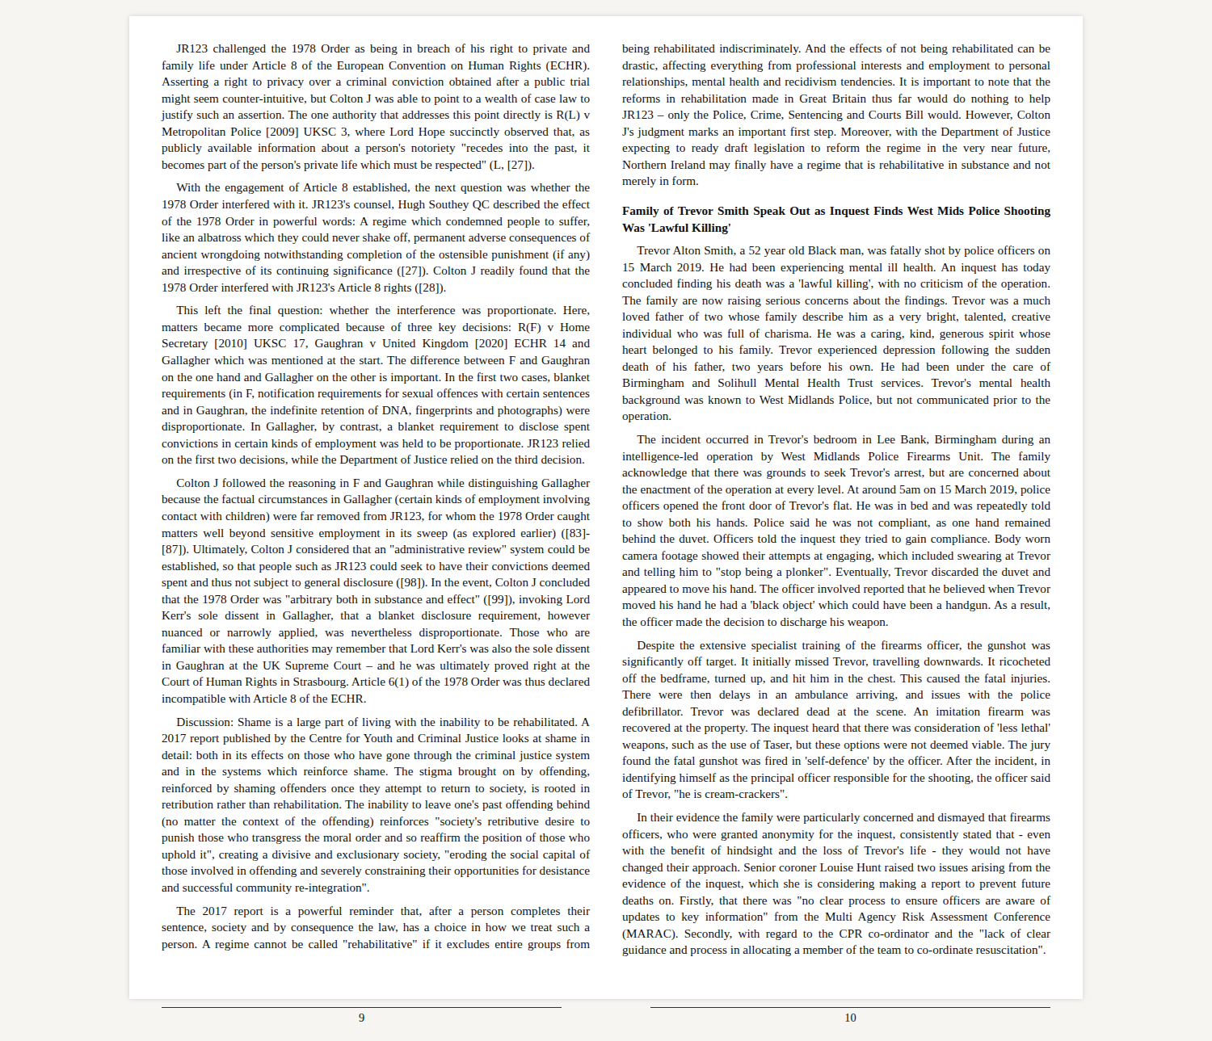JR123 challenged the 1978 Order as being in breach of his right to private and family life under Article 8 of the European Convention on Human Rights (ECHR). Asserting a right to privacy over a criminal conviction obtained after a public trial might seem counter-intuitive, but Colton J was able to point to a wealth of case law to justify such an assertion. The one authority that addresses this point directly is R(L) v Metropolitan Police [2009] UKSC 3, where Lord Hope succinctly observed that, as publicly available information about a person's notoriety "recedes into the past, it becomes part of the person's private life which must be respected" (L, [27]).
With the engagement of Article 8 established, the next question was whether the 1978 Order interfered with it. JR123's counsel, Hugh Southey QC described the effect of the 1978 Order in powerful words: A regime which condemned people to suffer, like an albatross which they could never shake off, permanent adverse consequences of ancient wrongdoing notwithstanding completion of the ostensible punishment (if any) and irrespective of its continuing significance ([27]). Colton J readily found that the 1978 Order interfered with JR123's Article 8 rights ([28]).
This left the final question: whether the interference was proportionate. Here, matters became more complicated because of three key decisions: R(F) v Home Secretary [2010] UKSC 17, Gaughran v United Kingdom [2020] ECHR 14 and Gallagher which was mentioned at the start. The difference between F and Gaughran on the one hand and Gallagher on the other is important. In the first two cases, blanket requirements (in F, notification requirements for sexual offences with certain sentences and in Gaughran, the indefinite retention of DNA, fingerprints and photographs) were disproportionate. In Gallagher, by contrast, a blanket requirement to disclose spent convictions in certain kinds of employment was held to be proportionate. JR123 relied on the first two decisions, while the Department of Justice relied on the third decision.
Colton J followed the reasoning in F and Gaughran while distinguishing Gallagher because the factual circumstances in Gallagher (certain kinds of employment involving contact with children) were far removed from JR123, for whom the 1978 Order caught matters well beyond sensitive employment in its sweep (as explored earlier) ([83]-[87]). Ultimately, Colton J considered that an "administrative review" system could be established, so that people such as JR123 could seek to have their convictions deemed spent and thus not subject to general disclosure ([98]). In the event, Colton J concluded that the 1978 Order was "arbitrary both in substance and effect" ([99]), invoking Lord Kerr's sole dissent in Gallagher, that a blanket disclosure requirement, however nuanced or narrowly applied, was nevertheless disproportionate. Those who are familiar with these authorities may remember that Lord Kerr's was also the sole dissent in Gaughran at the UK Supreme Court – and he was ultimately proved right at the Court of Human Rights in Strasbourg. Article 6(1) of the 1978 Order was thus declared incompatible with Article 8 of the ECHR.
Discussion: Shame is a large part of living with the inability to be rehabilitated. A 2017 report published by the Centre for Youth and Criminal Justice looks at shame in detail: both in its effects on those who have gone through the criminal justice system and in the systems which reinforce shame. The stigma brought on by offending, reinforced by shaming offenders once they attempt to return to society, is rooted in retribution rather than rehabilitation. The inability to leave one's past offending behind (no matter the context of the offending) reinforces "society's retributive desire to punish those who transgress the moral order and so reaffirm the position of those who uphold it", creating a divisive and exclusionary society, "eroding the social capital of those involved in offending and severely constraining their opportunities for desistance and successful community re-integration".
The 2017 report is a powerful reminder that, after a person completes their sentence, society and by consequence the law, has a choice in how we treat such a person. A regime cannot be called "rehabilitative" if it excludes entire groups from being rehabilitated indiscriminately. And the effects of not being rehabilitated can be drastic, affecting everything from professional interests and employment to personal relationships, mental health and recidivism tendencies. It is important to note that the reforms in rehabilitation made in Great Britain thus far would do nothing to help JR123 – only the Police, Crime, Sentencing and Courts Bill would. However, Colton J's judgment marks an important first step. Moreover, with the Department of Justice expecting to ready draft legislation to reform the regime in the very near future, Northern Ireland may finally have a regime that is rehabilitative in substance and not merely in form.
Family of Trevor Smith Speak Out as Inquest Finds West Mids Police Shooting Was 'Lawful Killing'
Trevor Alton Smith, a 52 year old Black man, was fatally shot by police officers on 15 March 2019. He had been experiencing mental ill health. An inquest has today concluded finding his death was a 'lawful killing', with no criticism of the operation. The family are now raising serious concerns about the findings. Trevor was a much loved father of two whose family describe him as a very bright, talented, creative individual who was full of charisma. He was a caring, kind, generous spirit whose heart belonged to his family. Trevor experienced depression following the sudden death of his father, two years before his own. He had been under the care of Birmingham and Solihull Mental Health Trust services. Trevor's mental health background was known to West Midlands Police, but not communicated prior to the operation.
The incident occurred in Trevor's bedroom in Lee Bank, Birmingham during an intelligence-led operation by West Midlands Police Firearms Unit. The family acknowledge that there was grounds to seek Trevor's arrest, but are concerned about the enactment of the operation at every level. At around 5am on 15 March 2019, police officers opened the front door of Trevor's flat. He was in bed and was repeatedly told to show both his hands. Police said he was not compliant, as one hand remained behind the duvet. Officers told the inquest they tried to gain compliance. Body worn camera footage showed their attempts at engaging, which included swearing at Trevor and telling him to "stop being a plonker". Eventually, Trevor discarded the duvet and appeared to move his hand. The officer involved reported that he believed when Trevor moved his hand he had a 'black object' which could have been a handgun. As a result, the officer made the decision to discharge his weapon.
Despite the extensive specialist training of the firearms officer, the gunshot was significantly off target. It initially missed Trevor, travelling downwards. It ricocheted off the bedframe, turned up, and hit him in the chest. This caused the fatal injuries. There were then delays in an ambulance arriving, and issues with the police defibrillator. Trevor was declared dead at the scene. An imitation firearm was recovered at the property. The inquest heard that there was consideration of 'less lethal' weapons, such as the use of Taser, but these options were not deemed viable. The jury found the fatal gunshot was fired in 'self-defence' by the officer. After the incident, in identifying himself as the principal officer responsible for the shooting, the officer said of Trevor, "he is cream-crackers".
In their evidence the family were particularly concerned and dismayed that firearms officers, who were granted anonymity for the inquest, consistently stated that - even with the benefit of hindsight and the loss of Trevor's life - they would not have changed their approach. Senior coroner Louise Hunt raised two issues arising from the evidence of the inquest, which she is considering making a report to prevent future deaths on. Firstly, that there was "no clear process to ensure officers are aware of updates to key information" from the Multi Agency Risk Assessment Conference (MARAC). Secondly, with regard to the CPR co-ordinator and the "lack of clear guidance and process in allocating a member of the team to co-ordinate resuscitation".
9 10